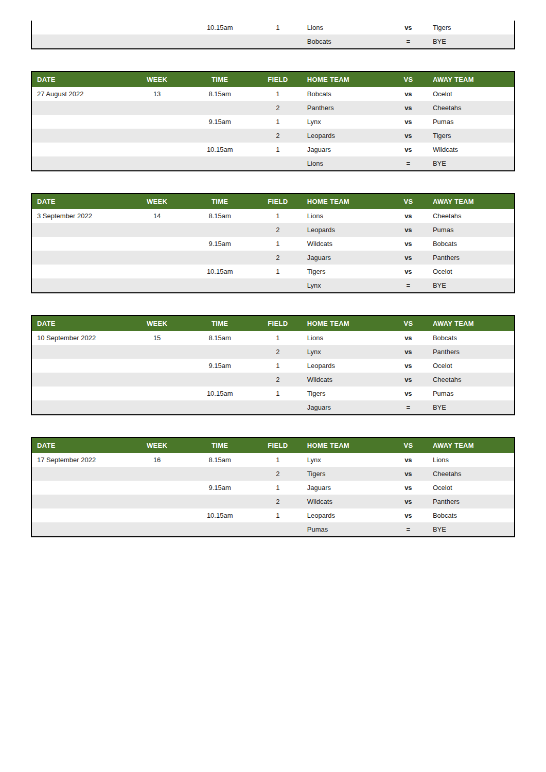| | | 10.15am | 1 | Lions | vs | Tigers |
| | | | | Bobcats | = | BYE |
| Date | Week | Time | Field | Home Team | vs | Away Team |
| --- | --- | --- | --- | --- | --- | --- |
| 27 August 2022 | 13 | 8.15am | 1 | Bobcats | vs | Ocelot |
| | | | 2 | Panthers | vs | Cheetahs |
| | | 9.15am | 1 | Lynx | vs | Pumas |
| | | | 2 | Leopards | vs | Tigers |
| | | 10.15am | 1 | Jaguars | vs | Wildcats |
| | | | | Lions | = | BYE |
| Date | Week | Time | Field | Home Team | vs | Away Team |
| --- | --- | --- | --- | --- | --- | --- |
| 3 September 2022 | 14 | 8.15am | 1 | Lions | vs | Cheetahs |
| | | | 2 | Leopards | vs | Pumas |
| | | 9.15am | 1 | Wildcats | vs | Bobcats |
| | | | 2 | Jaguars | vs | Panthers |
| | | 10.15am | 1 | Tigers | vs | Ocelot |
| | | | | Lynx | = | BYE |
| Date | Week | Time | Field | Home Team | vs | Away Team |
| --- | --- | --- | --- | --- | --- | --- |
| 10 September 2022 | 15 | 8.15am | 1 | Lions | vs | Bobcats |
| | | | 2 | Lynx | vs | Panthers |
| | | 9.15am | 1 | Leopards | vs | Ocelot |
| | | | 2 | Wildcats | vs | Cheetahs |
| | | 10.15am | 1 | Tigers | vs | Pumas |
| | | | | Jaguars | = | BYE |
| Date | Week | Time | Field | Home Team | vs | Away Team |
| --- | --- | --- | --- | --- | --- | --- |
| 17 September 2022 | 16 | 8.15am | 1 | Lynx | vs | Lions |
| | | | 2 | Tigers | vs | Cheetahs |
| | | 9.15am | 1 | Jaguars | vs | Ocelot |
| | | | 2 | Wildcats | vs | Panthers |
| | | 10.15am | 1 | Leopards | vs | Bobcats |
| | | | | Pumas | = | BYE |